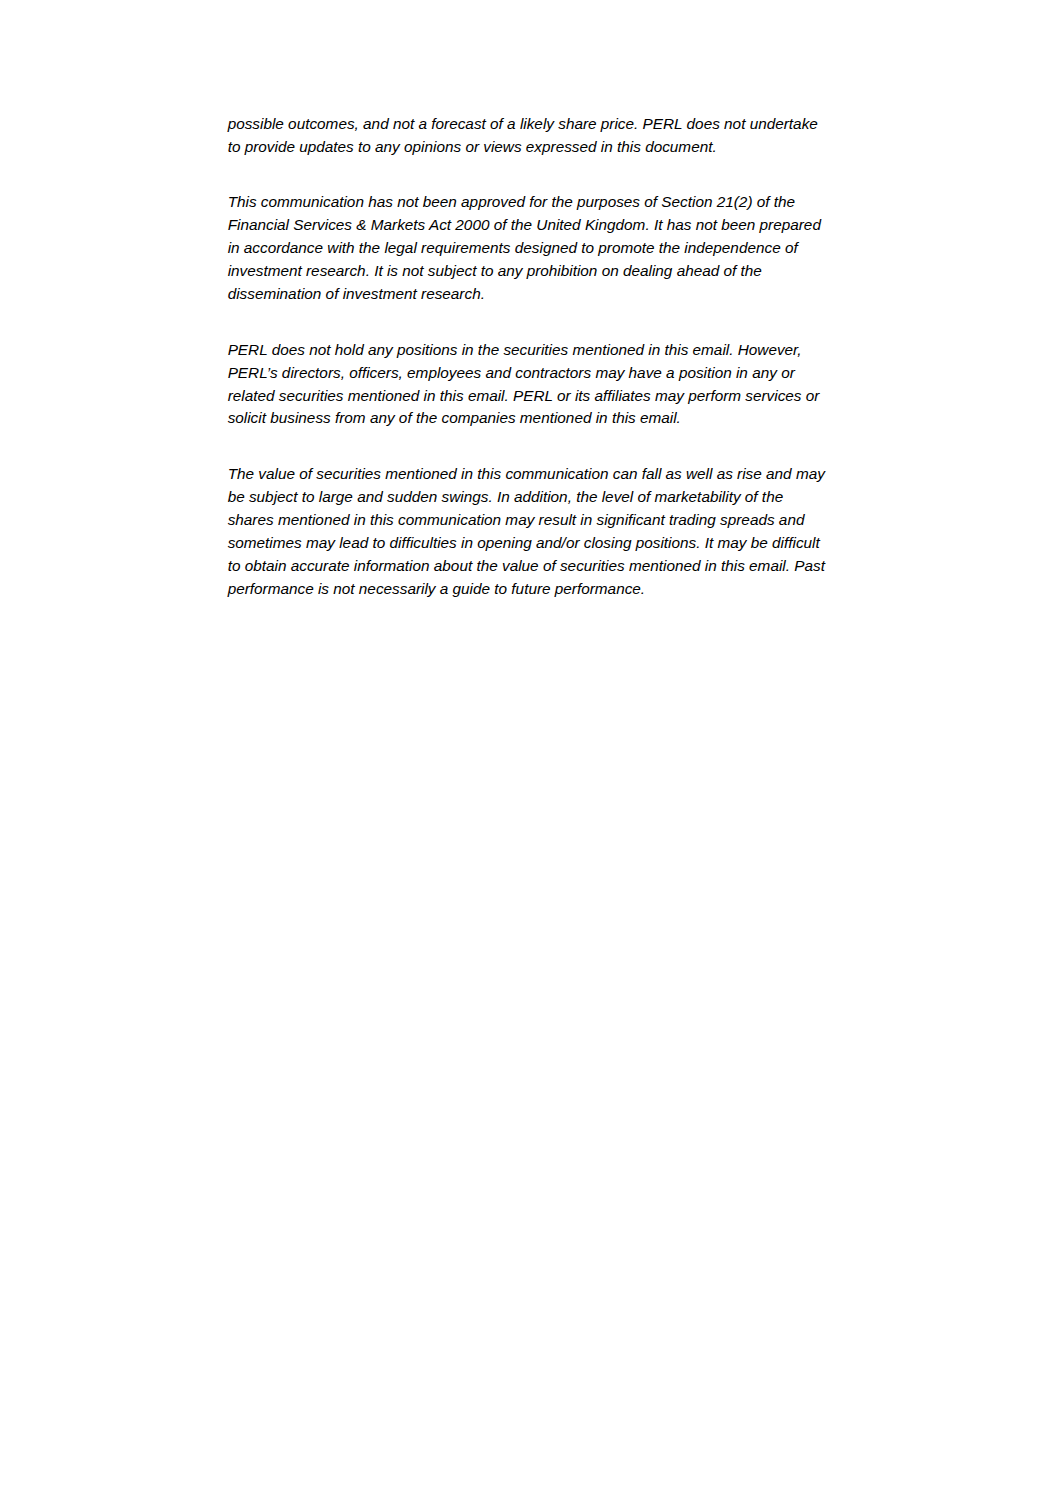possible outcomes, and not a forecast of a likely share price. PERL does not undertake to provide updates to any opinions or views expressed in this document.
This communication has not been approved for the purposes of Section 21(2) of the Financial Services & Markets Act 2000 of the United Kingdom. It has not been prepared in accordance with the legal requirements designed to promote the independence of investment research. It is not subject to any prohibition on dealing ahead of the dissemination of investment research.
PERL does not hold any positions in the securities mentioned in this email. However, PERL’s directors, officers, employees and contractors may have a position in any or related securities mentioned in this email. PERL or its affiliates may perform services or solicit business from any of the companies mentioned in this email.
The value of securities mentioned in this communication can fall as well as rise and may be subject to large and sudden swings. In addition, the level of marketability of the shares mentioned in this communication may result in significant trading spreads and sometimes may lead to difficulties in opening and/or closing positions. It may be difficult to obtain accurate information about the value of securities mentioned in this email. Past performance is not necessarily a guide to future performance.